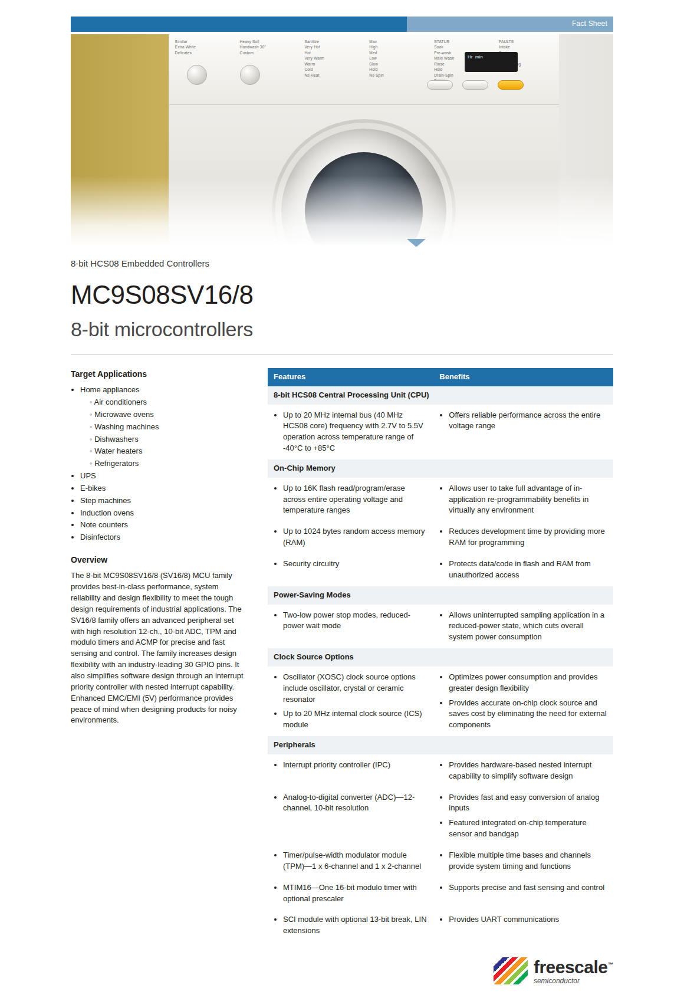Fact Sheet
Similar Extra White Delicates
Heavy Soil Handwash 30° Custom
Sanitize Very Hot Hot Very Warm Warm Cold No Heat
Max High Med Low Slow Hold No Spin
STATUS Soak Pre-wash Main Wash Rinse Hold Drain-Spin Buzzer
FAULTS Intake Drain Child Lock Overloading
Hr min
8-bit HCS08 Embedded Controllers
MC9S08SV16/8
8-bit microcontrollers
Target Applications
Home appliances
Air conditioners
Microwave ovens
Washing machines
Dishwashers
Water heaters
Refrigerators
UPS
E-bikes
Step machines
Induction ovens
Note counters
Disinfectors
Overview
The 8-bit MC9S08SV16/8 (SV16/8) MCU family provides best-in-class performance, system reliability and design flexibility to meet the tough design requirements of industrial applications. The SV16/8 family offers an advanced peripheral set with high resolution 12-ch., 10-bit ADC, TPM and modulo timers and ACMP for precise and fast sensing and control. The family increases design flexibility with an industry-leading 30 GPIO pins. It also simplifies software design through an interrupt priority controller with nested interrupt capability. Enhanced EMC/EMI (5V) performance provides peace of mind when designing products for noisy environments.
| Features | Benefits |
| --- | --- |
| 8-bit HCS08 Central Processing Unit (CPU) |
| Up to 20 MHz internal bus (40 MHz HCS08 core) frequency with 2.7V to 5.5V operation across temperature range of -40°C to +85°C | Offers reliable performance across the entire voltage range |
| On-Chip Memory |
| Up to 16K flash read/program/erase across entire operating voltage and temperature ranges | Allows user to take full advantage of in-application re-programmability benefits in virtually any environment |
| Up to 1024 bytes random access memory (RAM) | Reduces development time by providing more RAM for programming |
| Security circuitry | Protects data/code in flash and RAM from unauthorized access |
| Power-Saving Modes |
| Two-low power stop modes, reduced-power wait mode | Allows uninterrupted sampling application in a reduced-power state, which cuts overall system power consumption |
| Clock Source Options |
| Oscillator (XOSC) clock source options include oscillator, crystal or ceramic resonator Up to 20 MHz internal clock source (ICS) module | Optimizes power consumption and provides greater design flexibility Provides accurate on-chip clock source and saves cost by eliminating the need for external components |
| Peripherals |
| Interrupt priority controller (IPC) | Provides hardware-based nested interrupt capability to simplify software design |
| Analog-to-digital converter (ADC)—12-channel, 10-bit resolution | Provides fast and easy conversion of analog inputs Featured integrated on-chip temperature sensor and bandgap |
| Timer/pulse-width modulator module (TPM)—1 x 6-channel and 1 x 2-channel | Flexible multiple time bases and channels provide system timing and functions |
| MTIM16—One 16-bit modulo timer with optional prescaler | Supports precise and fast sensing and control |
| SCI module with optional 13-bit break, LIN extensions | Provides UART communications |
freescale™ semiconductor